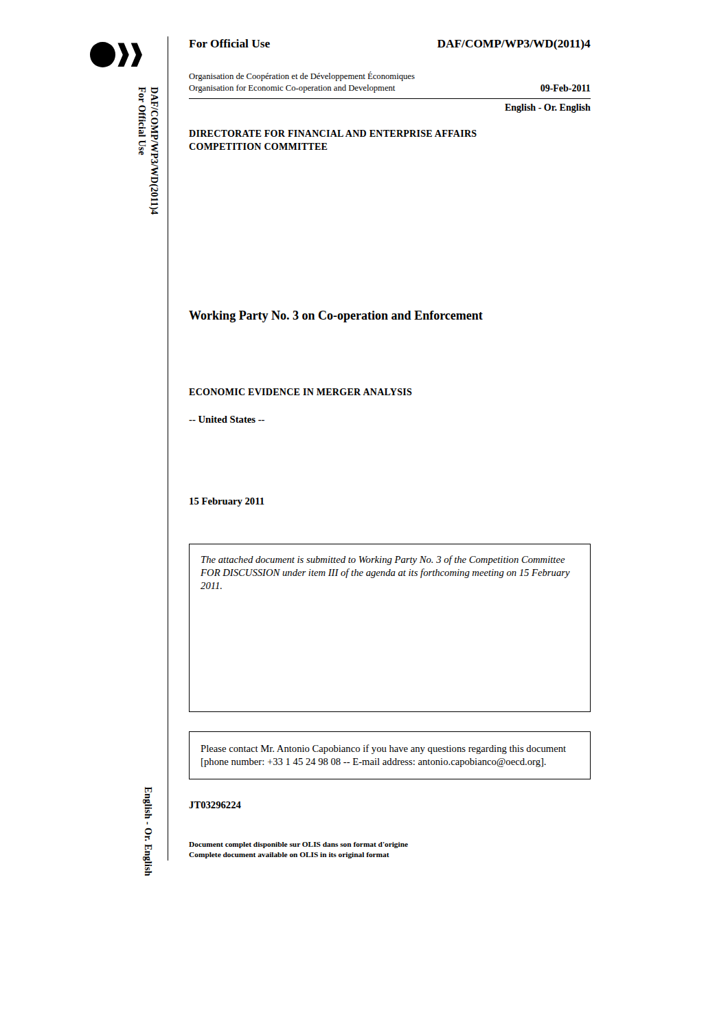DAF/COMP/WP3/WD(2011)4
For Official Use English - Or. English
For Official Use DAF/COMP/WP3/WD(2011)4
Organisation de Coopération et de Développement Économiques
Organisation for Economic Co-operation and Development
09-Feb-2011
English - Or. English
DIRECTORATE FOR FINANCIAL AND ENTERPRISE AFFAIRS
COMPETITION COMMITTEE
Working Party No. 3 on Co-operation and Enforcement
ECONOMIC EVIDENCE IN MERGER ANALYSIS
-- United States --
15 February 2011
The attached document is submitted to Working Party No. 3 of the Competition Committee FOR DISCUSSION under item III of the agenda at its forthcoming meeting on 15 February 2011.
Please contact Mr. Antonio Capobianco if you have any questions regarding this document [phone number: +33 1 45 24 98 08 -- E-mail address: antonio.capobianco@oecd.org].
JT03296224
Document complet disponible sur OLIS dans son format d'origine
Complete document available on OLIS in its original format